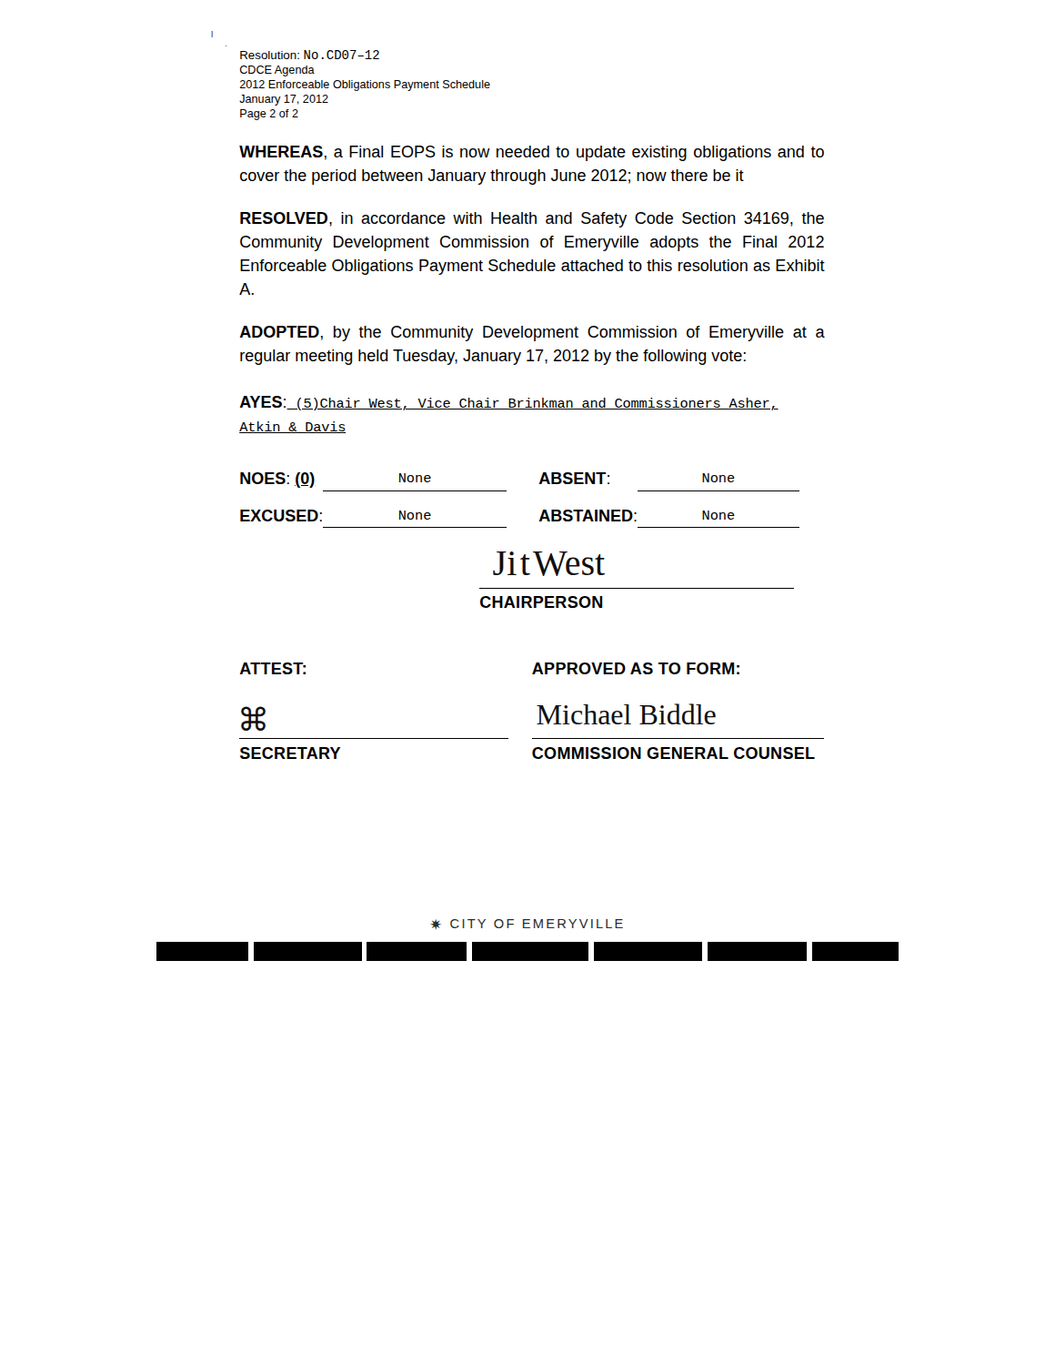ı
.
Resolution: No.CD07–12
CDCE Agenda
2012 Enforceable Obligations Payment Schedule
January 17, 2012
Page 2 of 2
WHEREAS, a Final EOPS is now needed to update existing obligations and to cover the period between January through June 2012; now there be it
RESOLVED, in accordance with Health and Safety Code Section 34169, the Community Development Commission of Emeryville adopts the Final 2012 Enforceable Obligations Payment Schedule attached to this resolution as Exhibit A.
ADOPTED, by the Community Development Commission of Emeryville at a regular meeting held Tuesday, January 17, 2012 by the following vote:
AYES: (5)Chair West, Vice Chair Brinkman and Commissioners Asher, Atkin & Davis
| NOES : (0) | None | ABSENT : | None |
| EXCUSED : | None | ABSTAINED : | None |
Ji t West
CHAIRPERSON
ATTEST:
⌘
SECRETARY
APPROVED AS TO FORM:
Michael Biddle
COMMISSION GENERAL COUNSEL
✷CITY OF EMERYVILLE